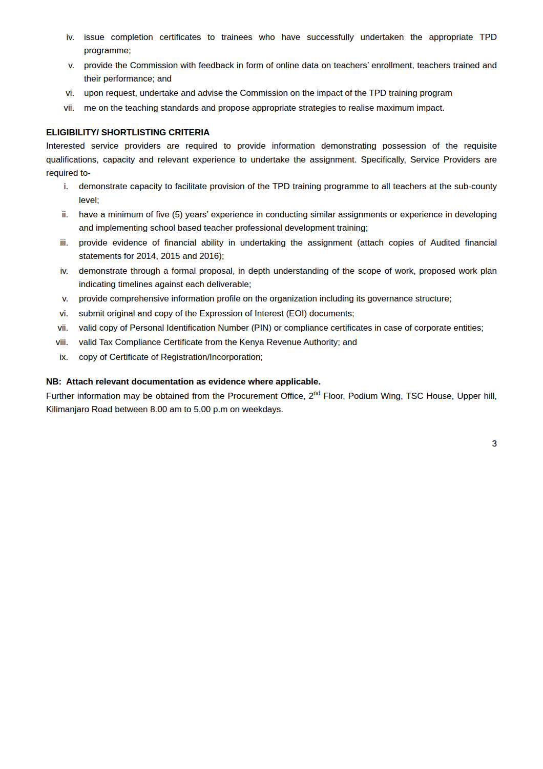issue completion certificates to trainees who have successfully undertaken the appropriate TPD programme;
provide the Commission with feedback in form of online data on teachers’ enrollment, teachers trained and their performance; and
upon request, undertake and advise the Commission on the impact of the TPD training program
me on the teaching standards and propose appropriate strategies to realise maximum impact.
ELIGIBILITY/ SHORTLISTING CRITERIA
Interested service providers are required to provide information demonstrating possession of the requisite qualifications, capacity and relevant experience to undertake the assignment. Specifically, Service Providers are required to-
demonstrate capacity to facilitate provision of the TPD training programme to all teachers at the sub-county level;
have a minimum of five (5) years’ experience in conducting similar assignments or experience in developing and implementing school based teacher professional development training;
provide evidence of financial ability in undertaking the assignment (attach copies of Audited financial statements for 2014, 2015 and 2016);
demonstrate through a formal proposal, in depth understanding of the scope of work, proposed work plan indicating timelines against each deliverable;
provide comprehensive information profile on the organization including its governance structure;
submit original and copy of the Expression of Interest (EOI) documents;
valid copy of Personal Identification Number (PIN) or compliance certificates in case of corporate entities;
valid Tax Compliance Certificate from the Kenya Revenue Authority; and
copy of Certificate of Registration/Incorporation;
NB: Attach relevant documentation as evidence where applicable.
Further information may be obtained from the Procurement Office, 2nd Floor, Podium Wing, TSC House, Upper hill, Kilimanjaro Road between 8.00 am to 5.00 p.m on weekdays.
3